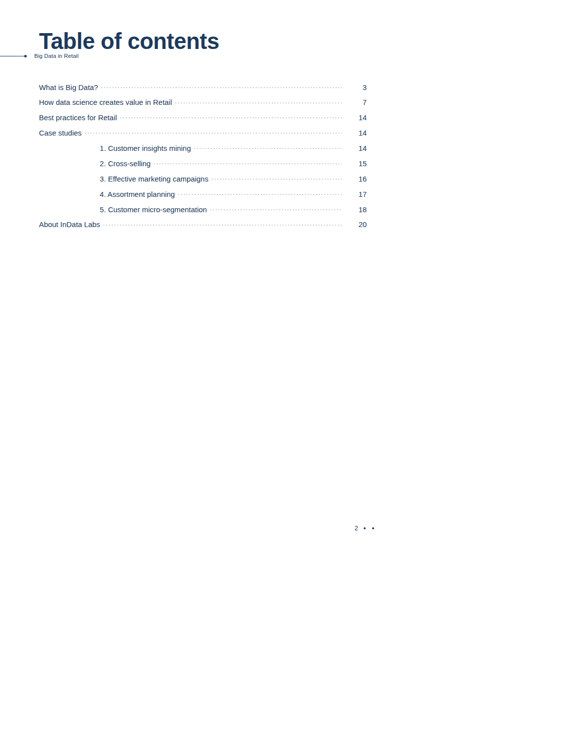Big Data in Retail
Table of contents
What is Big Data? 3
How data science creates value in Retail 7
Best practices for Retail 14
Case studies 14
1. Customer insights mining 14
2. Cross-selling 15
3. Effective marketing campaigns 16
4. Assortment planning 17
5. Customer micro-segmentation 18
About InData Labs 20
2